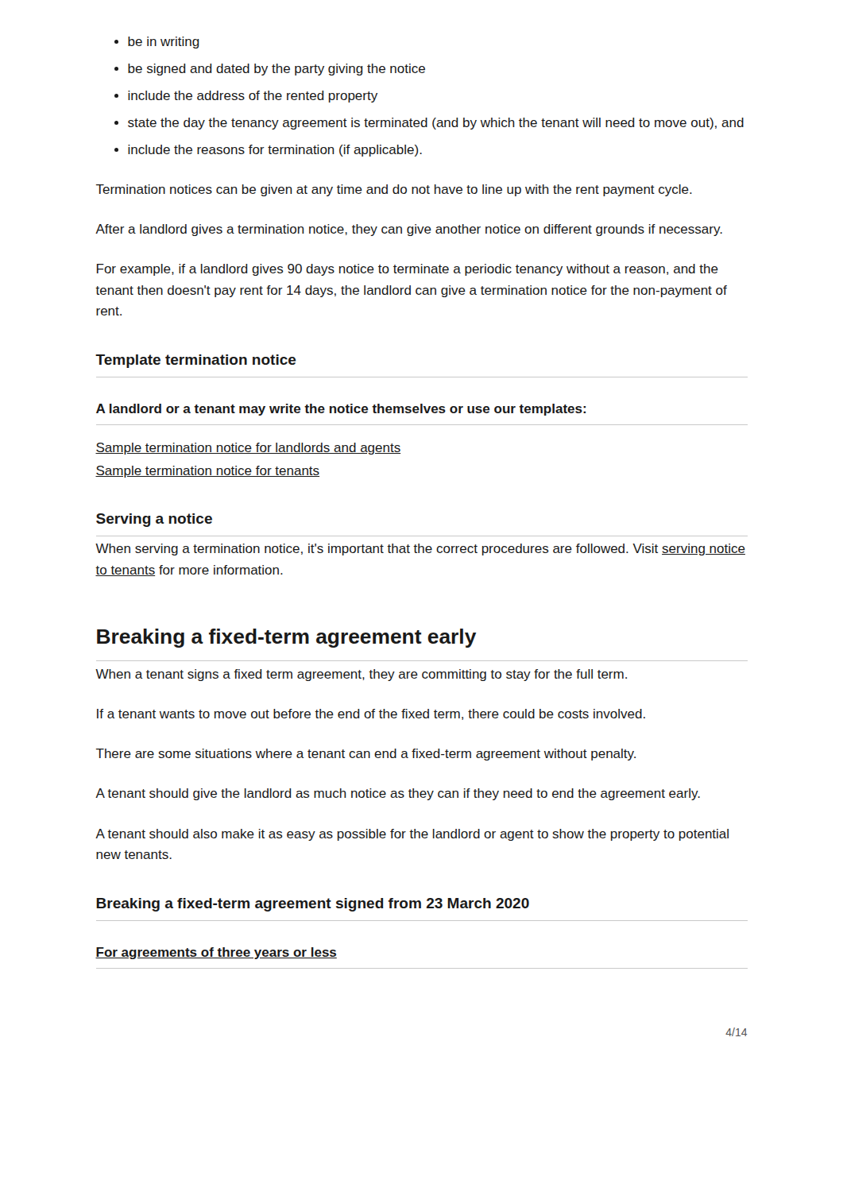be in writing
be signed and dated by the party giving the notice
include the address of the rented property
state the day the tenancy agreement is terminated (and by which the tenant will need to move out), and
include the reasons for termination (if applicable).
Termination notices can be given at any time and do not have to line up with the rent payment cycle.
After a landlord gives a termination notice, they can give another notice on different grounds if necessary.
For example, if a landlord gives 90 days notice to terminate a periodic tenancy without a reason, and the tenant then doesn't pay rent for 14 days, the landlord can give a termination notice for the non-payment of rent.
Template termination notice
A landlord or a tenant may write the notice themselves or use our templates:
Sample termination notice for landlords and agents Sample termination notice for tenants
Serving a notice
When serving a termination notice, it's important that the correct procedures are followed. Visit serving notice to tenants for more information.
Breaking a fixed-term agreement early
When a tenant signs a fixed term agreement, they are committing to stay for the full term.
If a tenant wants to move out before the end of the fixed term, there could be costs involved.
There are some situations where a tenant can end a fixed-term agreement without penalty.
A tenant should give the landlord as much notice as they can if they need to end the agreement early.
A tenant should also make it as easy as possible for the landlord or agent to show the property to potential new tenants.
Breaking a fixed-term agreement signed from 23 March 2020
For agreements of three years or less
4/14